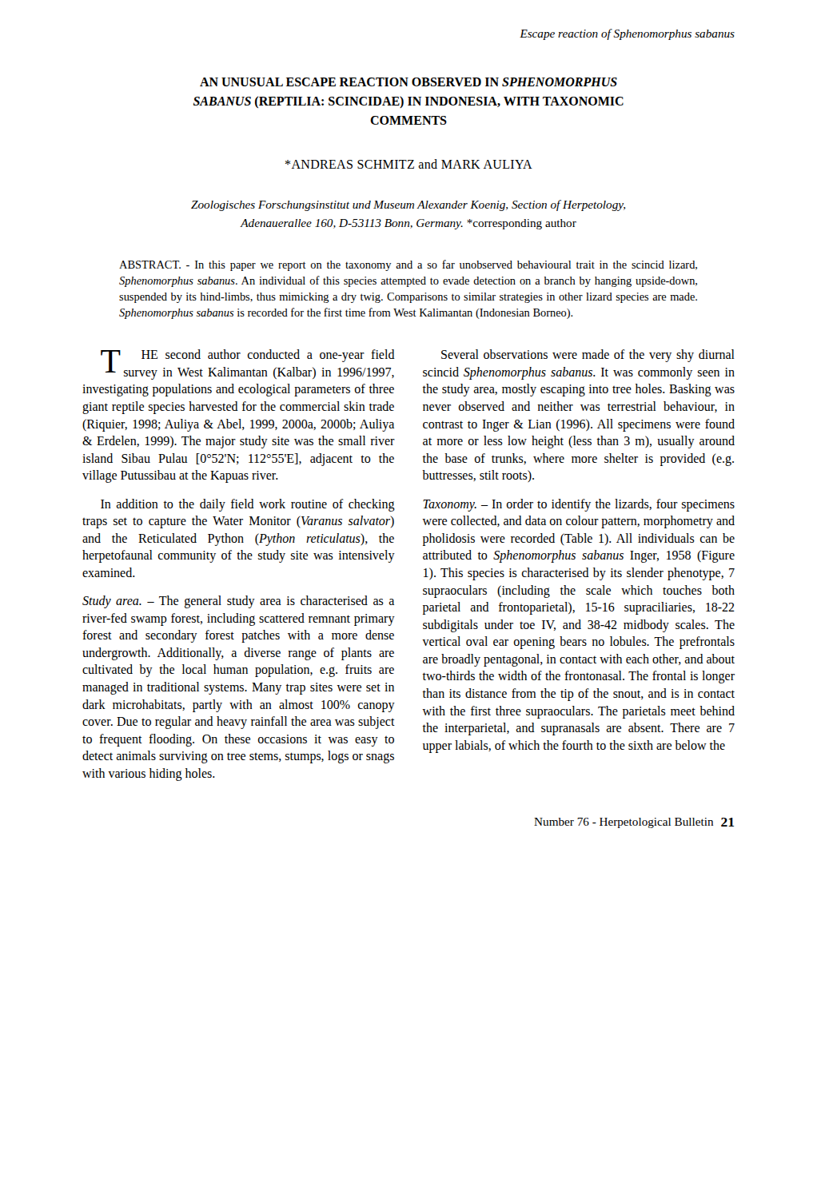Escape reaction of Sphenomorphus sabanus
An unusual escape reaction observed in Sphenomorphus
sabanus (Reptilia: Scincidae) in Indonesia, with taxonomic
comments
*ANDREAS SCHMITZ and MARK AULIYA
Zoologisches Forschungsinstitut und Museum Alexander Koenig, Section of Herpetology,
Adenauerallee 160, D-53113 Bonn, Germany. *corresponding author
ABSTRACT. - In this paper we report on the taxonomy and a so far unobserved behavioural trait in the scincid lizard, Sphenomorphus sabanus. An individual of this species attempted to evade detection on a branch by hanging upside-down, suspended by its hind-limbs, thus mimicking a dry twig. Comparisons to similar strategies in other lizard species are made. Sphenomorphus sabanus is recorded for the first time from West Kalimantan (Indonesian Borneo).
THE second author conducted a one-year field survey in West Kalimantan (Kalbar) in 1996/1997, investigating populations and ecological parameters of three giant reptile species harvested for the commercial skin trade (Riquier, 1998; Auliya & Abel, 1999, 2000a, 2000b; Auliya & Erdelen, 1999). The major study site was the small river island Sibau Pulau [0°52'N; 112°55'E], adjacent to the village Putussibau at the Kapuas river.
In addition to the daily field work routine of checking traps set to capture the Water Monitor (Varanus salvator) and the Reticulated Python (Python reticulatus), the herpetofaunal community of the study site was intensively examined.
Study area. – The general study area is characterised as a river-fed swamp forest, including scattered remnant primary forest and secondary forest patches with a more dense undergrowth. Additionally, a diverse range of plants are cultivated by the local human population, e.g. fruits are managed in traditional systems. Many trap sites were set in dark microhabitats, partly with an almost 100% canopy cover. Due to regular and heavy rainfall the area was subject to frequent flooding. On these occasions it was easy to detect animals surviving on tree stems, stumps, logs or snags with various hiding holes.
Several observations were made of the very shy diurnal scincid Sphenomorphus sabanus. It was commonly seen in the study area, mostly escaping into tree holes. Basking was never observed and neither was terrestrial behaviour, in contrast to Inger & Lian (1996). All specimens were found at more or less low height (less than 3 m), usually around the base of trunks, where more shelter is provided (e.g. buttresses, stilt roots).
Taxonomy. – In order to identify the lizards, four specimens were collected, and data on colour pattern, morphometry and pholidosis were recorded (Table 1). All individuals can be attributed to Sphenomorphus sabanus Inger, 1958 (Figure 1). This species is characterised by its slender phenotype, 7 supraoculars (including the scale which touches both parietal and frontoparietal), 15-16 supraciliaries, 18-22 subdigitals under toe IV, and 38-42 midbody scales. The vertical oval ear opening bears no lobules. The prefrontals are broadly pentagonal, in contact with each other, and about two-thirds the width of the frontonasal. The frontal is longer than its distance from the tip of the snout, and is in contact with the first three supraoculars. The parietals meet behind the interparietal, and supranasals are absent. There are 7 upper labials, of which the fourth to the sixth are below the
Number 76 - Herpetological Bulletin 21